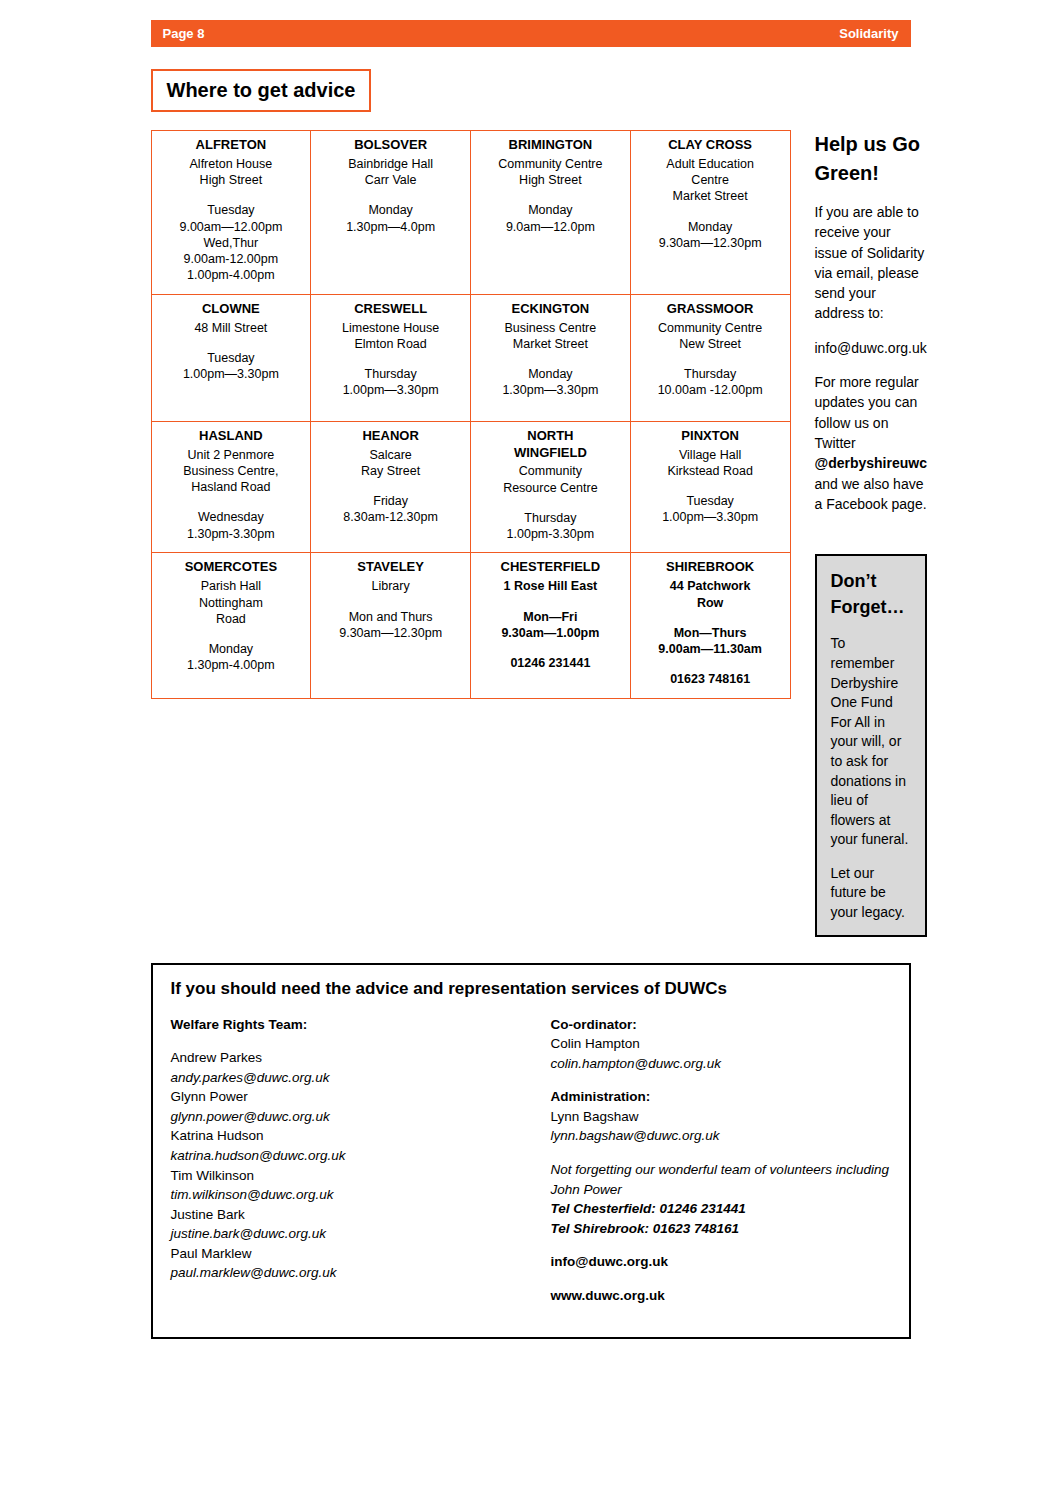Page 8 Solidarity
Where to get advice
| ALFRETON Alfreton House High Street Tuesday 9.00am—12.00pm Wed,Thur 9.00am-12.00pm 1.00pm-4.00pm | BOLSOVER Bainbridge Hall Carr Vale Monday 1.30pm—4.0pm | BRIMINGTON Community Centre High Street Monday 9.0am—12.0pm | CLAY CROSS Adult Education Centre Market Street Monday 9.30am—12.30pm |
| CLOWNE 48 Mill Street Tuesday 1.00pm—3.30pm | CRESWELL Limestone House Elmton Road Thursday 1.00pm—3.30pm | ECKINGTON Business Centre Market Street Monday 1.30pm—3.30pm | GRASSMOOR Community Centre New Street Thursday 10.00am -12.00pm |
| HASLAND Unit 2 Penmore Business Centre, Hasland Road Wednesday 1.30pm-3.30pm | HEANOR Salcare Ray Street Friday 8.30am-12.30pm | NORTH WINGFIELD Community Resource Centre Thursday 1.00pm-3.30pm | PINXTON Village Hall Kirkstead Road Tuesday 1.00pm—3.30pm |
| SOMERCOTES Parish Hall Nottingham Road Monday 1.30pm-4.00pm | STAVELEY Library Mon and Thurs 9.30am—12.30pm | CHESTERFIELD 1 Rose Hill East Mon—Fri 9.30am—1.00pm 01246 231441 | SHIREBROOK 44 Patchwork Row Mon—Thurs 9.00am—11.30am 01623 748161 |
Help us Go Green!
If you are able to receive your issue of Solidarity via email, please send your address to:
info@duwc.org.uk
For more regular updates you can follow us on Twitter @derbyshireuwc and we also have a Facebook page.
Don’t Forget…
To remember Derbyshire One Fund For All in your will, or to ask for donations in lieu of flowers at your funeral.
Let our future be your legacy.
If you should need the advice and representation services of DUWCs
Welfare Rights Team:
Andrew Parkes andy.parkes@duwc.org.uk Glynn Power glynn.power@duwc.org.uk Katrina Hudson katrina.hudson@duwc.org.uk Tim Wilkinson tim.wilkinson@duwc.org.uk Justine Bark justine.bark@duwc.org.uk Paul Marklew paul.marklew@duwc.org.uk
Co-ordinator: Colin Hampton colin.hampton@duwc.org.uk
Administration: Lynn Bagshaw lynn.bagshaw@duwc.org.uk
Not forgetting our wonderful team of volunteers including John Power
Tel Chesterfield: 01246 231441 Tel Shirebrook: 01623 748161
info@duwc.org.uk
www.duwc.org.uk